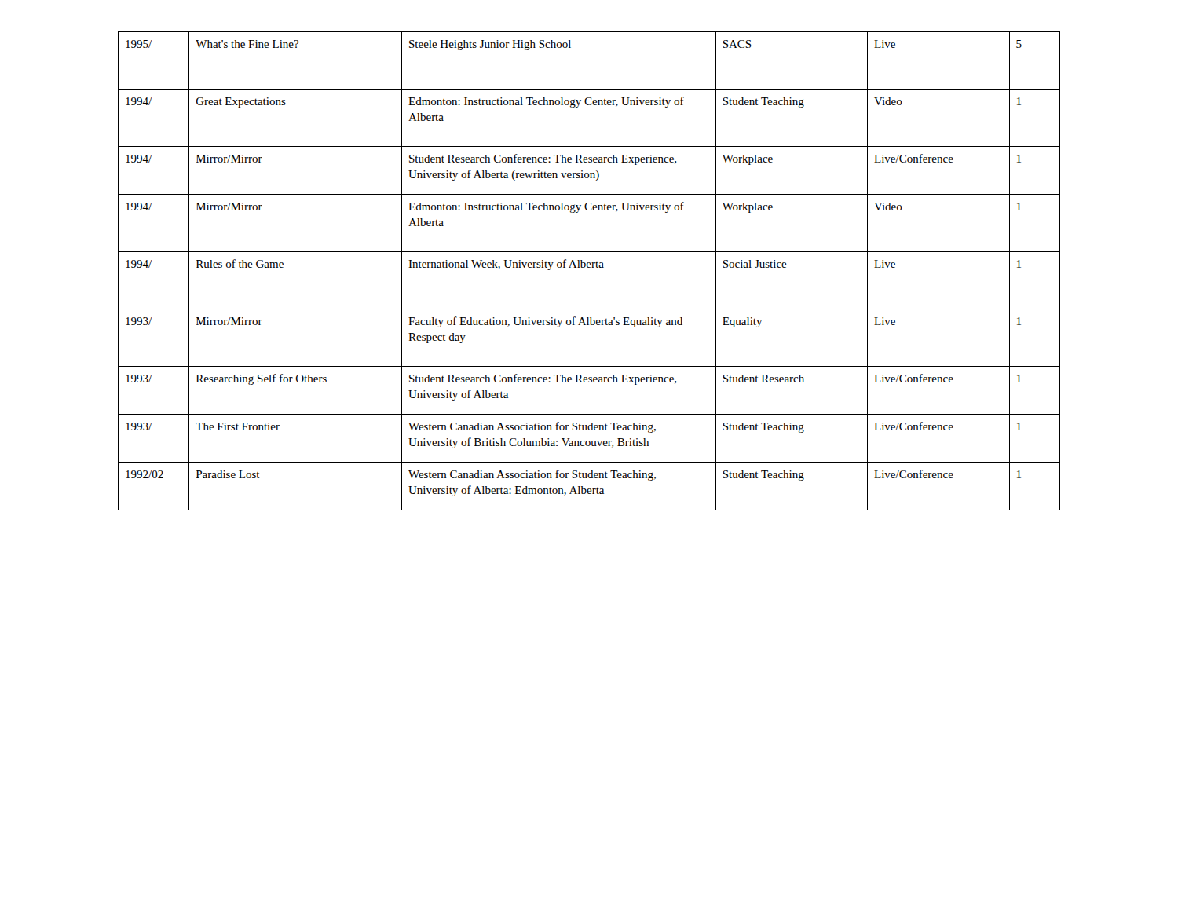| 1995/ | What's the Fine Line? | Steele Heights Junior High School | SACS | Live | 5 |
| 1994/ | Great Expectations | Edmonton: Instructional Technology Center, University of Alberta | Student Teaching | Video | 1 |
| 1994/ | Mirror/Mirror | Student Research Conference: The Research Experience, University of Alberta (rewritten version) | Workplace | Live/Conference | 1 |
| 1994/ | Mirror/Mirror | Edmonton: Instructional Technology Center, University of Alberta | Workplace | Video | 1 |
| 1994/ | Rules of the Game | International Week, University of Alberta | Social Justice | Live | 1 |
| 1993/ | Mirror/Mirror | Faculty of Education, University of Alberta's Equality and Respect day | Equality | Live | 1 |
| 1993/ | Researching Self for Others | Student Research Conference: The Research Experience, University of Alberta | Student Research | Live/Conference | 1 |
| 1993/ | The First Frontier | Western Canadian Association for Student Teaching, University of British Columbia: Vancouver, British | Student Teaching | Live/Conference | 1 |
| 1992/02 | Paradise Lost | Western Canadian Association for Student Teaching, University of Alberta: Edmonton, Alberta | Student Teaching | Live/Conference | 1 |